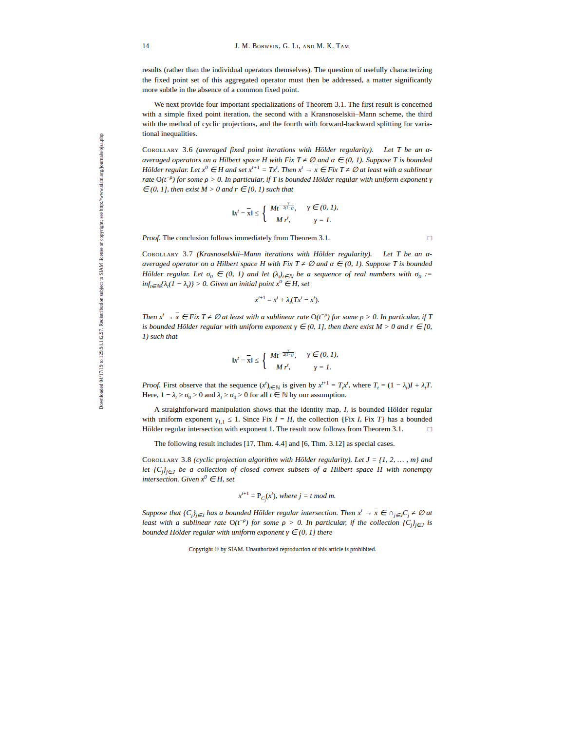Downloaded 04/17/19 to 129.94.142.97. Redistribution subject to SIAM license or copyright; see http://www.siam.org/journals/ojsa.php
14 J. M. Borwein, G. Li, and M. K. Tam
results (rather than the individual operators themselves). The question of usefully characterizing the fixed point set of this aggregated operator must then be addressed, a matter significantly more subtle in the absence of a common fixed point.
We next provide four important specializations of Theorem 3.1. The first result is concerned with a simple fixed point iteration, the second with a Kransnoselskii–Mann scheme, the third with the method of cyclic projections, and the fourth with forward-backward splitting for variational inequalities.
Corollary 3.6 (averaged fixed point iterations with Hölder regularity). Let T be an α-averaged operators on a Hilbert space H with Fix T ≠ ∅ and α ∈ (0, 1). Suppose T is bounded Hölder regular. Let x0 ∈ H and set xt+1 = Txt. Then xt → x ∈ Fix T ≠ ∅ at least with a sublinear rate O(t−ρ) for some ρ > 0. In particular, if T is bounded Hölder regular with uniform exponent γ ∈ (0, 1], then exist M > 0 and r ∈ [0, 1) such that
‖xt − x‖ ≤ {
| Mt − γ 2(1− γ ) , | γ ∈ (0, 1), |
| M r t , | γ = 1. |
Proof. The conclusion follows immediately from Theorem 3.1. □
Corollary 3.7 (Krasnoselskii–Mann iterations with Hölder regularity). Let T be an α-averaged operator on a Hilbert space H with Fix T ≠ ∅ and α ∈ (0, 1). Suppose T is bounded Hölder regular. Let σ0 ∈ (0, 1) and let (λt)t∈ℕ be a sequence of real numbers with σ0 := inft∈ℕ{λt(1 − λt)} > 0. Given an initial point x0 ∈ H, set
xt+1 = xt + λt(Txt − xt).
Then xt → x ∈ Fix T ≠ ∅ at least with a sublinear rate O(t−ρ) for some ρ > 0. In particular, if T is bounded Hölder regular with uniform exponent γ ∈ (0, 1], then there exist M > 0 and r ∈ [0, 1) such that
‖xt − x‖ ≤ {
| Mt − γ 2(1− γ ) , | γ ∈ (0, 1), |
| M r t , | γ = 1. |
Proof. First observe that the sequence (xt)t∈ℕ is given by xt+1 = Ttxt, where Tt = (1 − λt)I + λtT. Here, 1 − λt ≥ σ0 > 0 and λt ≥ σ0 > 0 for all t ∈ ℕ by our assumption.
A straightforward manipulation shows that the identity map, I, is bounded Hölder regular with uniform exponent γ1,1 ≤ 1. Since Fix I = H, the collection {Fix I, Fix T} has a bounded Hölder regular intersection with exponent 1. The result now follows from Theorem 3.1. □
The following result includes [17, Thm. 4.4] and [6, Thm. 3.12] as special cases.
Corollary 3.8 (cyclic projection algorithm with Hölder regularity). Let J = {1, 2, … , m} and let {Cj}j∈J be a collection of closed convex subsets of a Hilbert space H with nonempty intersection. Given x0 ∈ H, set
xt+1 = PCj(xt), where j = t mod m.
Suppose that {Cj}j∈J has a bounded Hölder regular intersection. Then xt → x ∈ ∩j∈JCj ≠ ∅ at least with a sublinear rate O(t−ρ) for some ρ > 0. In particular, if the collection {Cj}j∈J is bounded Hölder regular with uniform exponent γ ∈ (0, 1] there
Copyright © by SIAM. Unauthorized reproduction of this article is prohibited.